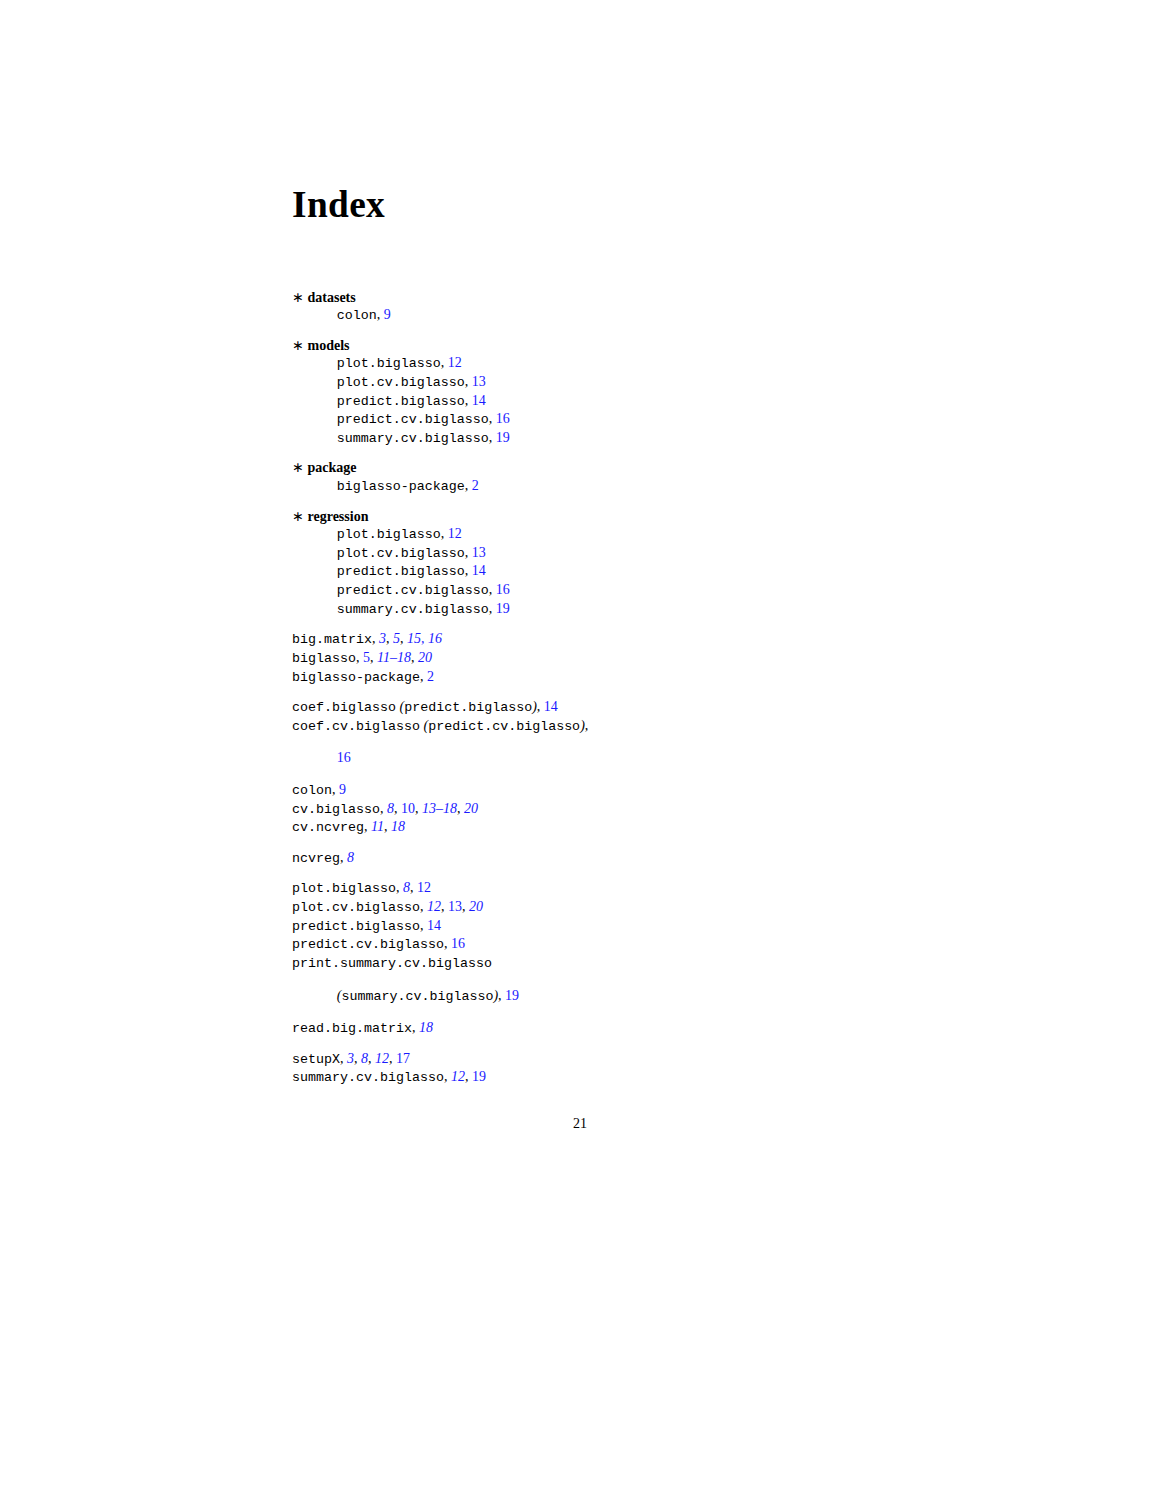Index
∗ datasets
colon, 9
∗ models
plot.biglasso, 12
plot.cv.biglasso, 13
predict.biglasso, 14
predict.cv.biglasso, 16
summary.cv.biglasso, 19
∗ package
biglasso-package, 2
∗ regression
plot.biglasso, 12
plot.cv.biglasso, 13
predict.biglasso, 14
predict.cv.biglasso, 16
summary.cv.biglasso, 19
big.matrix, 3, 5, 15, 16
biglasso, 5, 11–18, 20
biglasso-package, 2
coef.biglasso (predict.biglasso), 14
coef.cv.biglasso (predict.cv.biglasso),
16
colon, 9
cv.biglasso, 8, 10, 13–18, 20
cv.ncvreg, 11, 18
ncvreg, 8
plot.biglasso, 8, 12
plot.cv.biglasso, 12, 13, 20
predict.biglasso, 14
predict.cv.biglasso, 16
print.summary.cv.biglasso
(summary.cv.biglasso), 19
read.big.matrix, 18
setupX, 3, 8, 12, 17
summary.cv.biglasso, 12, 19
21